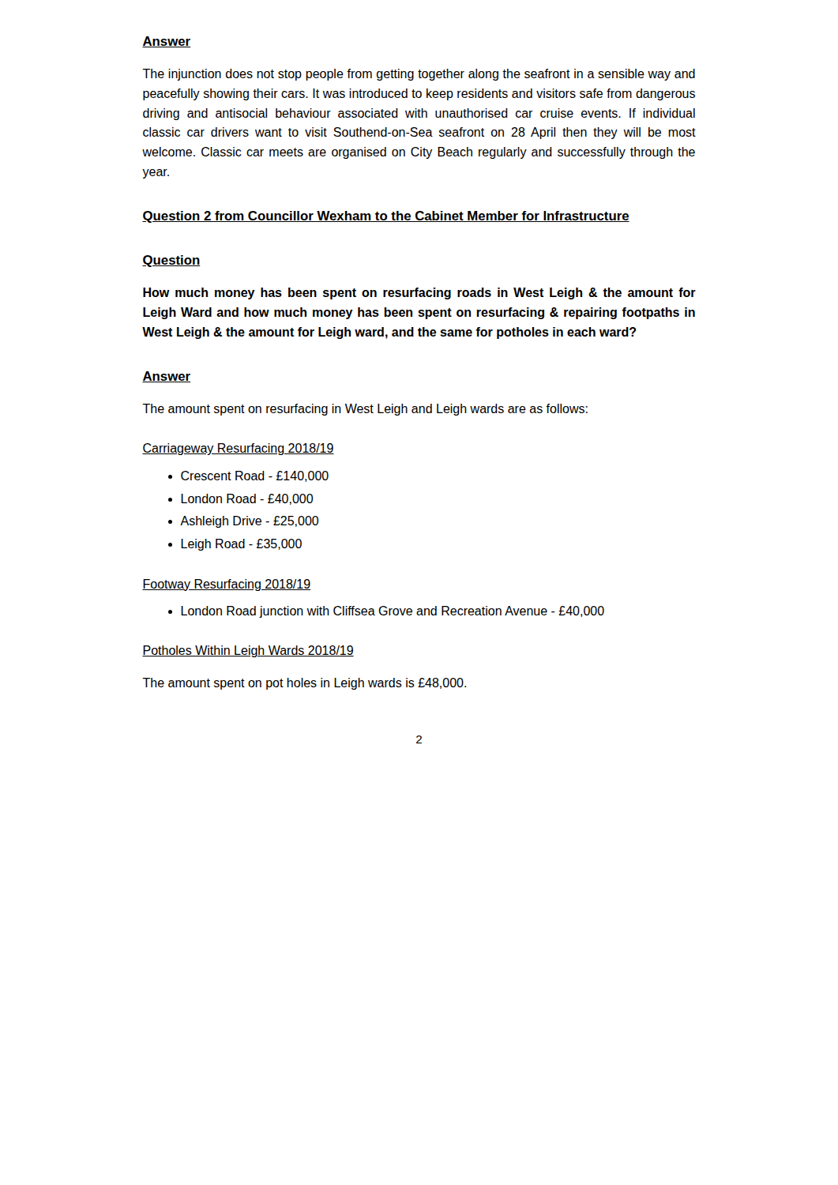Answer
The injunction does not stop people from getting together along the seafront in a sensible way and peacefully showing their cars. It was introduced to keep residents and visitors safe from dangerous driving and antisocial behaviour associated with unauthorised car cruise events. If individual classic car drivers want to visit Southend-on-Sea seafront on 28 April then they will be most welcome. Classic car meets are organised on City Beach regularly and successfully through the year.
Question 2 from Councillor Wexham to the Cabinet Member for Infrastructure
Question
How much money has been spent on resurfacing roads in West Leigh & the amount for Leigh Ward and how much money has been spent on resurfacing & repairing footpaths in West Leigh & the amount for Leigh ward, and the same for potholes in each ward?
Answer
The amount spent on resurfacing in West Leigh and Leigh wards are as follows:
Carriageway Resurfacing 2018/19
Crescent Road - £140,000
London Road - £40,000
Ashleigh Drive - £25,000
Leigh Road - £35,000
Footway Resurfacing 2018/19
London Road junction with Cliffsea Grove and Recreation Avenue - £40,000
Potholes Within Leigh Wards 2018/19
The amount spent on pot holes in Leigh wards is £48,000.
2